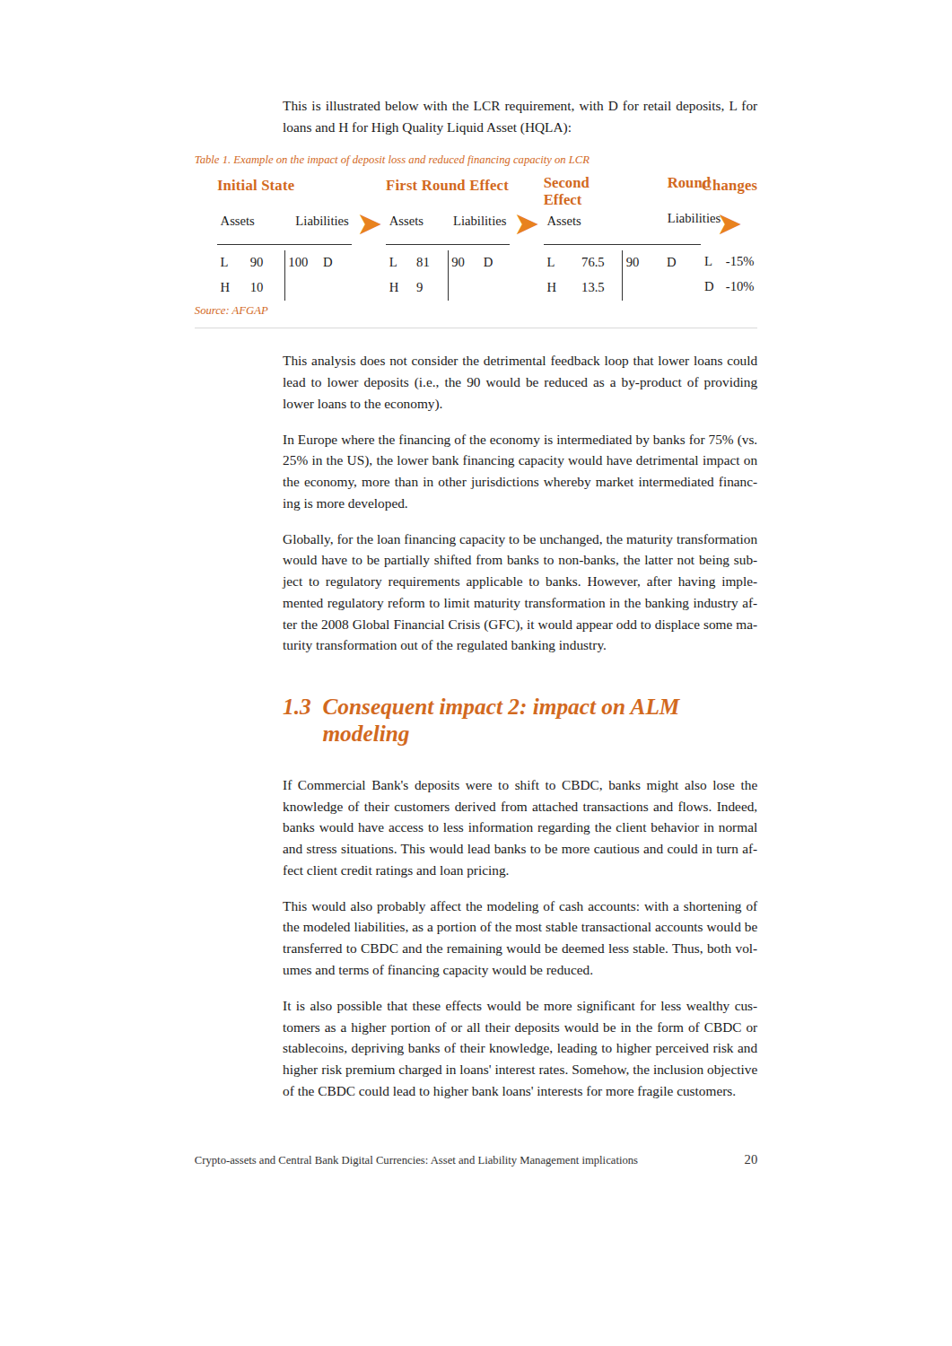This is illustrated below with the LCR requirement, with D for retail deposits, L for loans and H for High Quality Liquid Asset (HQLA):
Table 1. Example on the impact of deposit loss and reduced financing capacity on LCR
| | Initial State | | First Round Effect | | Second Effect | Round | Changes |
| | / Assets / / Liabilities / | ➤ | / Assets / / Liabilities / | ➤ | / Assets / / | Liabilities | ➤ |
| | / L / 90 / 100 / D / / H / 10 / / / | | / L / 81 / 90 / D / / H / 9 / / / | | / L / 76.5 / 90 / D / / H / 13.5 / / / | / L / -15% / / D / -10% / |
Source: AFGAP
This analysis does not consider the detrimental feedback loop that lower loans could lead to lower deposits (i.e., the 90 would be reduced as a by-product of providing lower loans to the economy).
In Europe where the financing of the economy is intermediated by banks for 75% (vs. 25% in the US), the lower bank financing capacity would have detrimental impact on the economy, more than in other jurisdictions whereby market intermediated financing is more developed.
Globally, for the loan financing capacity to be unchanged, the maturity transformation would have to be partially shifted from banks to non-banks, the latter not being subject to regulatory requirements applicable to banks. However, after having implemented regulatory reform to limit maturity transformation in the banking industry after the 2008 Global Financial Crisis (GFC), it would appear odd to displace some maturity transformation out of the regulated banking industry.
1.3 Consequent impact 2: impact on ALM modeling
If Commercial Bank's deposits were to shift to CBDC, banks might also lose the knowledge of their customers derived from attached transactions and flows. Indeed, banks would have access to less information regarding the client behavior in normal and stress situations. This would lead banks to be more cautious and could in turn affect client credit ratings and loan pricing.
This would also probably affect the modeling of cash accounts: with a shortening of the modeled liabilities, as a portion of the most stable transactional accounts would be transferred to CBDC and the remaining would be deemed less stable. Thus, both volumes and terms of financing capacity would be reduced.
It is also possible that these effects would be more significant for less wealthy customers as a higher portion of or all their deposits would be in the form of CBDC or stablecoins, depriving banks of their knowledge, leading to higher perceived risk and higher risk premium charged in loans' interest rates. Somehow, the inclusion objective of the CBDC could lead to higher bank loans' interests for more fragile customers.
Crypto-assets and Central Bank Digital Currencies: Asset and Liability Management implications
20